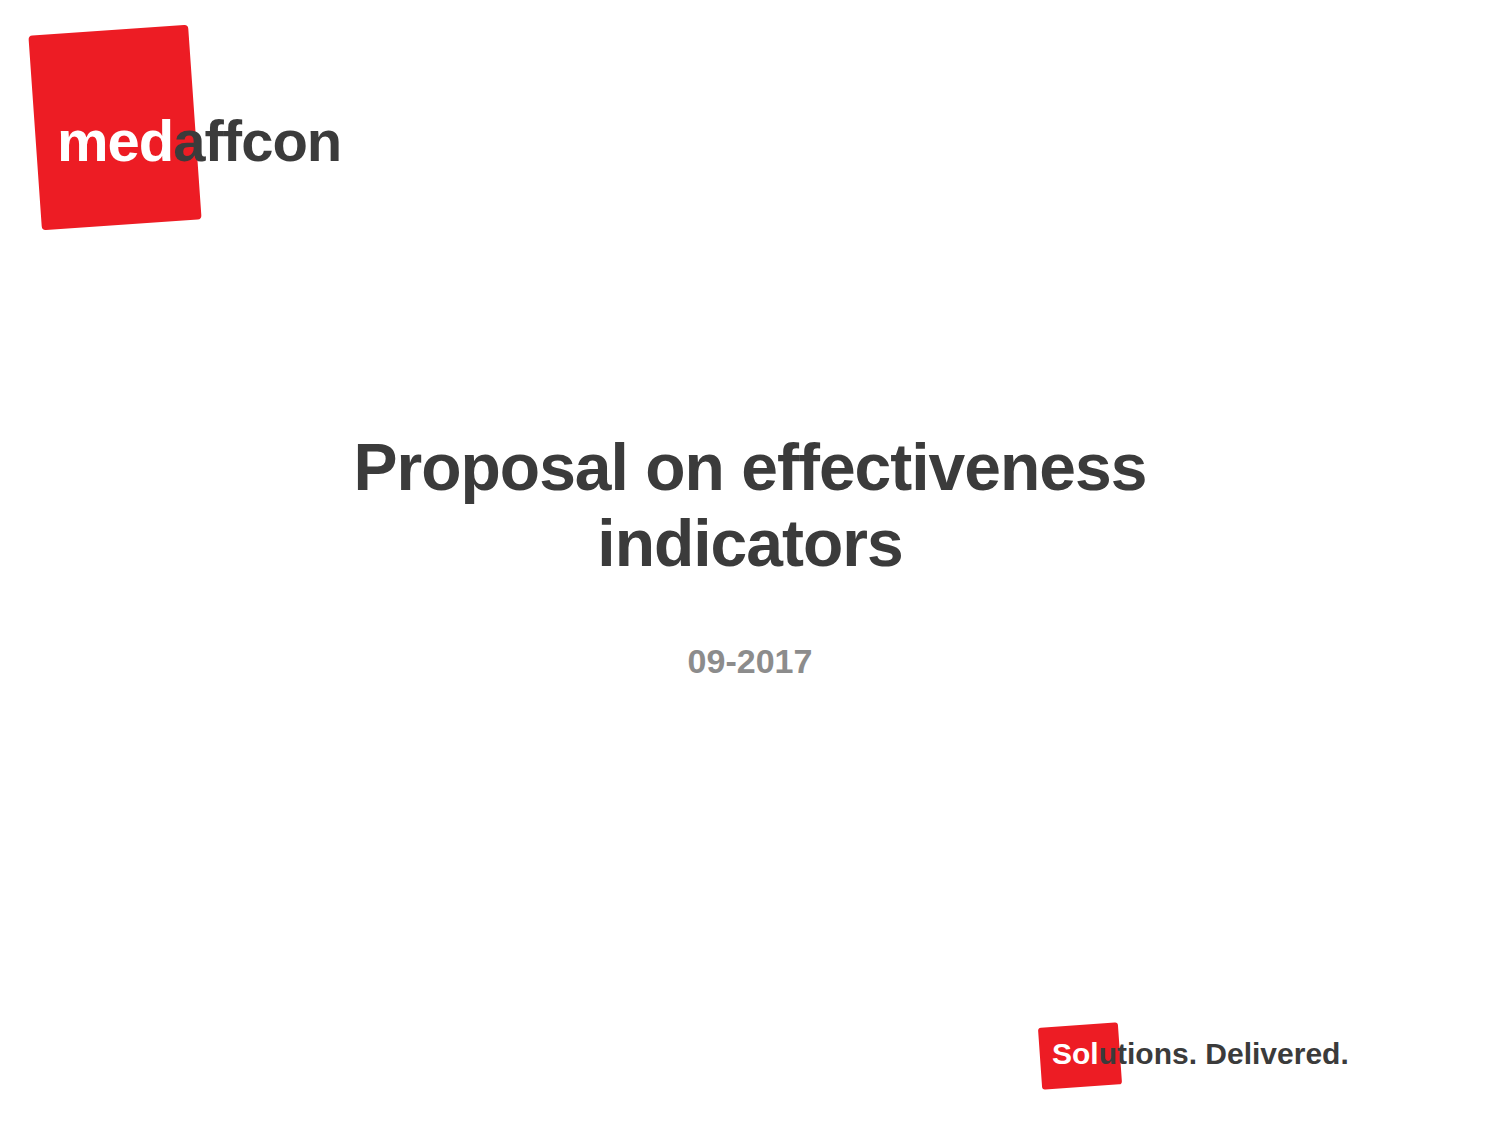med affcon
Proposal on effectiveness
indicators
09-2017
Sol utions. Delivered.